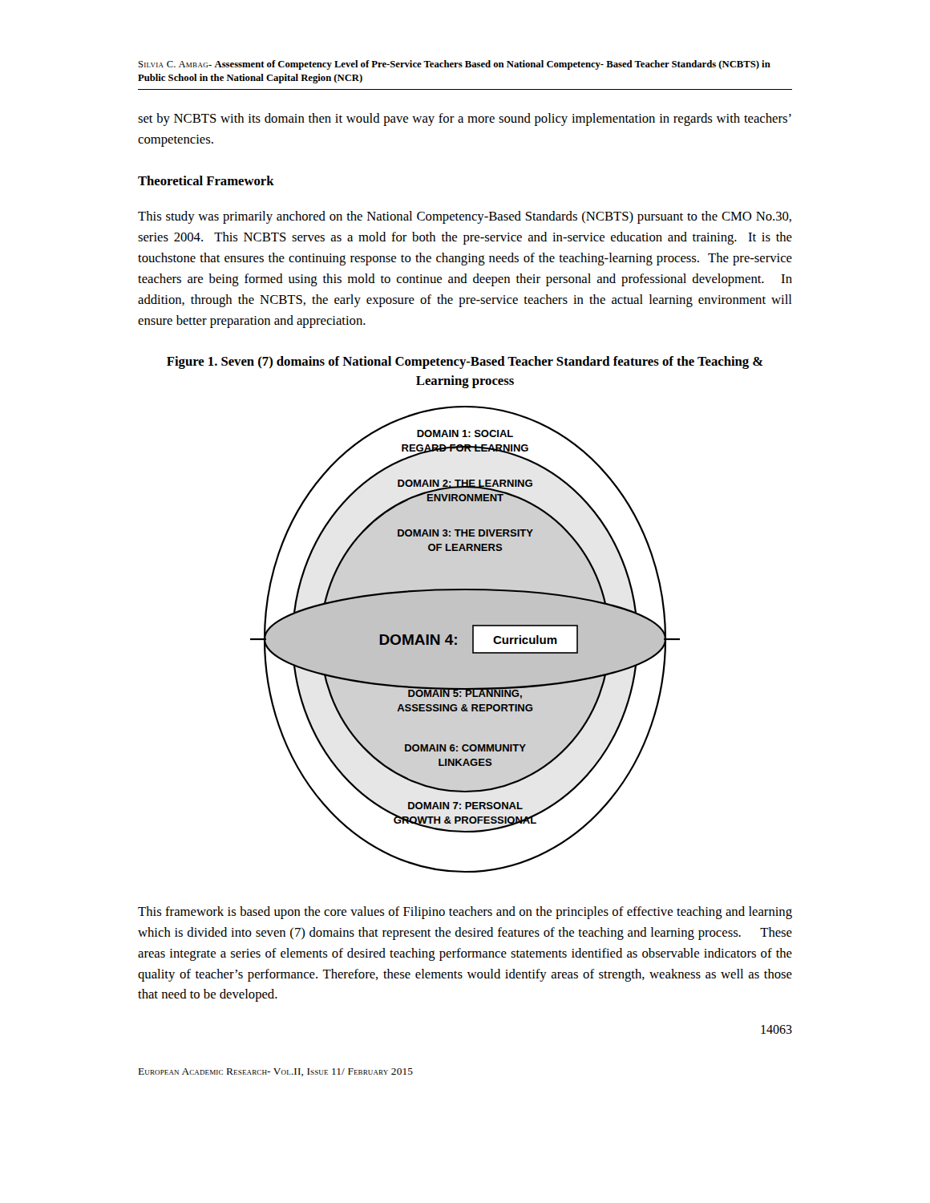Silvia C. Ambag- Assessment of Competency Level of Pre-Service Teachers Based on National Competency- Based Teacher Standards (NCBTS) in Public School in the National Capital Region (NCR)
set by NCBTS with its domain then it would pave way for a more sound policy implementation in regards with teachers’ competencies.
Theoretical Framework
This study was primarily anchored on the National Competency-Based Standards (NCBTS) pursuant to the CMO No.30, series 2004. This NCBTS serves as a mold for both the pre-service and in-service education and training. It is the touchstone that ensures the continuing response to the changing needs of the teaching-learning process. The pre-service teachers are being formed using this mold to continue and deepen their personal and professional development. In addition, through the NCBTS, the early exposure of the pre-service teachers in the actual learning environment will ensure better preparation and appreciation.
Figure 1. Seven (7) domains of National Competency-Based Teacher Standard features of the Teaching & Learning process
DOMAIN 1: SOCIAL REGARD FOR LEARNING DOMAIN 2: THE LEARNING ENVIRONMENT DOMAIN 3: THE DIVERSITY OF LEARNERS DOMAIN 4: Curriculum DOMAIN 5: PLANNING, ASSESSING & REPORTING DOMAIN 6: COMMUNITY LINKAGES DOMAIN 7: PERSONAL GROWTH & PROFESSIONAL
This framework is based upon the core values of Filipino teachers and on the principles of effective teaching and learning which is divided into seven (7) domains that represent the desired features of the teaching and learning process. These areas integrate a series of elements of desired teaching performance statements identified as observable indicators of the quality of teacher’s performance. Therefore, these elements would identify areas of strength, weakness as well as those that need to be developed.
14063
European Academic Research- Vol.II, Issue 11/ February 2015